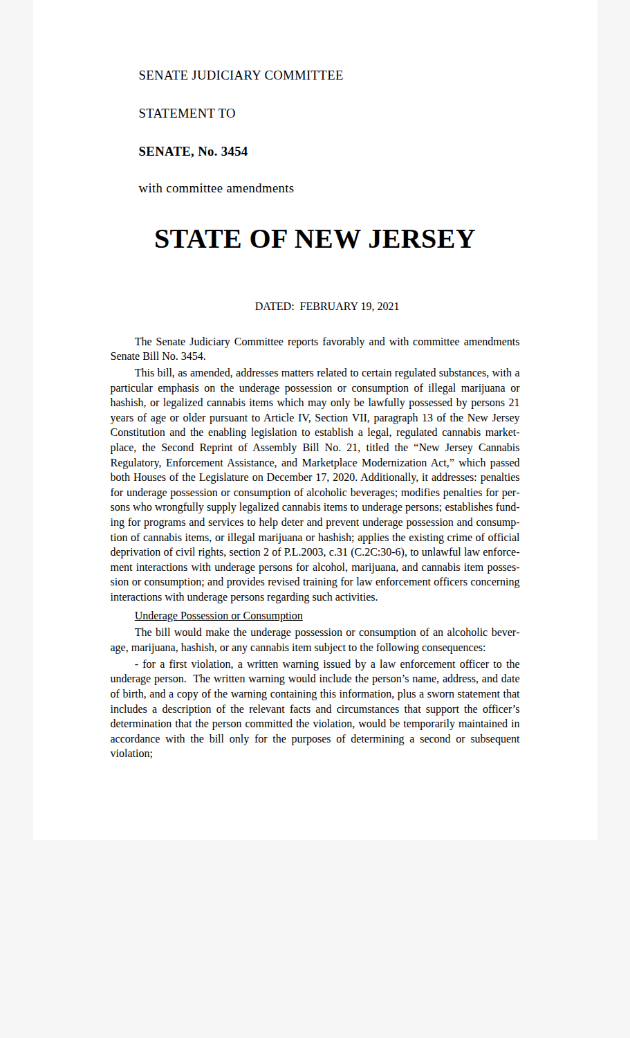SENATE JUDICIARY COMMITTEE
STATEMENT TO
SENATE, No. 3454
with committee amendments
STATE OF NEW JERSEY
DATED: FEBRUARY 19, 2021
The Senate Judiciary Committee reports favorably and with committee amendments Senate Bill No. 3454.
This bill, as amended, addresses matters related to certain regulated substances, with a particular emphasis on the underage possession or consumption of illegal marijuana or hashish, or legalized cannabis items which may only be lawfully possessed by persons 21 years of age or older pursuant to Article IV, Section VII, paragraph 13 of the New Jersey Constitution and the enabling legislation to establish a legal, regulated cannabis marketplace, the Second Reprint of Assembly Bill No. 21, titled the “New Jersey Cannabis Regulatory, Enforcement Assistance, and Marketplace Modernization Act,” which passed both Houses of the Legislature on December 17, 2020. Additionally, it addresses: penalties for underage possession or consumption of alcoholic beverages; modifies penalties for persons who wrongfully supply legalized cannabis items to underage persons; establishes funding for programs and services to help deter and prevent underage possession and consumption of cannabis items, or illegal marijuana or hashish; applies the existing crime of official deprivation of civil rights, section 2 of P.L.2003, c.31 (C.2C:30-6), to unlawful law enforcement interactions with underage persons for alcohol, marijuana, and cannabis item possession or consumption; and provides revised training for law enforcement officers concerning interactions with underage persons regarding such activities.
Underage Possession or Consumption
The bill would make the underage possession or consumption of an alcoholic beverage, marijuana, hashish, or any cannabis item subject to the following consequences:
- for a first violation, a written warning issued by a law enforcement officer to the underage person. The written warning would include the person’s name, address, and date of birth, and a copy of the warning containing this information, plus a sworn statement that includes a description of the relevant facts and circumstances that support the officer’s determination that the person committed the violation, would be temporarily maintained in accordance with the bill only for the purposes of determining a second or subsequent violation;